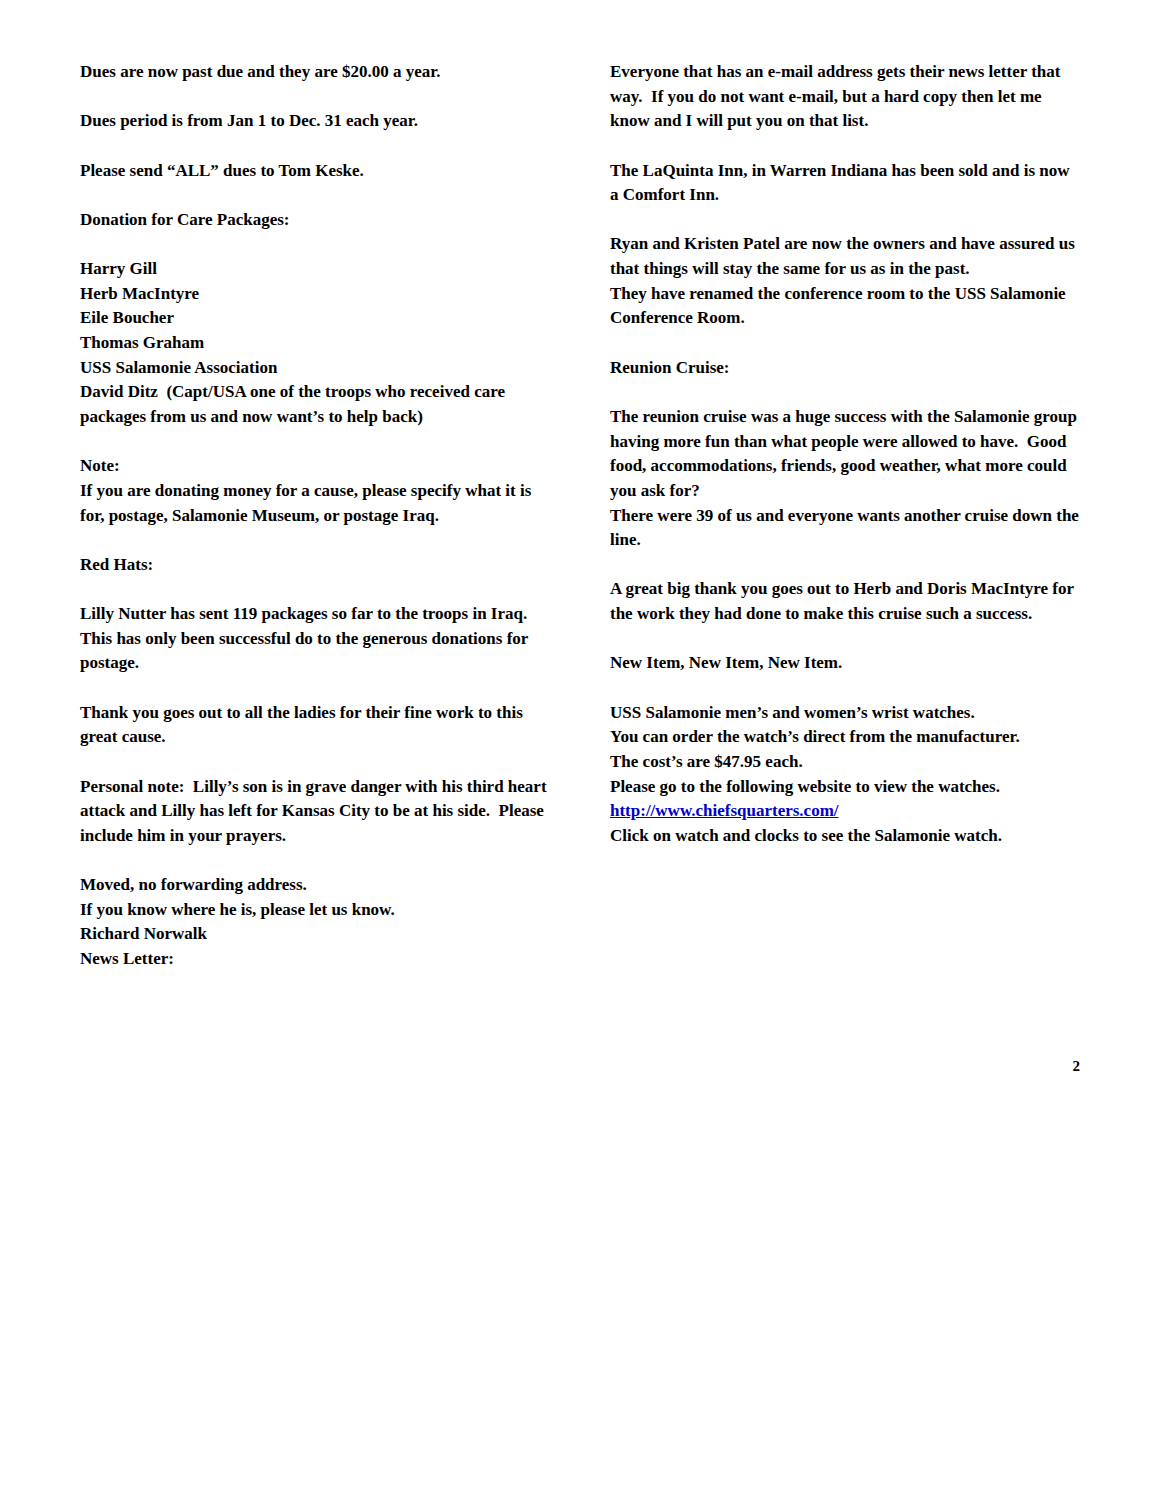Dues are now past due and they are $20.00 a year.
Dues period is from Jan 1 to Dec. 31 each year.
Please send “ALL” dues to Tom Keske.
Donation for Care Packages:
Harry Gill
Herb MacIntyre
Eile Boucher
Thomas Graham
USS Salamonie Association
David Ditz (Capt/USA one of the troops who received care packages from us and now want’s to help back)
Note:
If you are donating money for a cause, please specify what it is for, postage, Salamonie Museum, or postage Iraq.
Red Hats:
Lilly Nutter has sent 119 packages so far to the troops in Iraq. This has only been successful do to the generous donations for postage.
Thank you goes out to all the ladies for their fine work to this great cause.
Personal note: Lilly’s son is in grave danger with his third heart attack and Lilly has left for Kansas City to be at his side. Please include him in your prayers.
Moved, no forwarding address.
If you know where he is, please let us know.
Richard Norwalk
News Letter:
Everyone that has an e-mail address gets their news letter that way. If you do not want e-mail, but a hard copy then let me know and I will put you on that list.
The LaQuinta Inn, in Warren Indiana has been sold and is now a Comfort Inn.
Ryan and Kristen Patel are now the owners and have assured us that things will stay the same for us as in the past.
They have renamed the conference room to the USS Salamonie Conference Room.
Reunion Cruise:
The reunion cruise was a huge success with the Salamonie group having more fun than what people were allowed to have. Good food, accommodations, friends, good weather, what more could you ask for?
There were 39 of us and everyone wants another cruise down the line.
A great big thank you goes out to Herb and Doris MacIntyre for the work they had done to make this cruise such a success.
New Item, New Item, New Item.
USS Salamonie men’s and women’s wrist watches.
You can order the watch’s direct from the manufacturer.
The cost’s are $47.95 each.
Please go to the following website to view the watches.
http://www.chiefsquarters.com/
Click on watch and clocks to see the Salamonie watch.
2